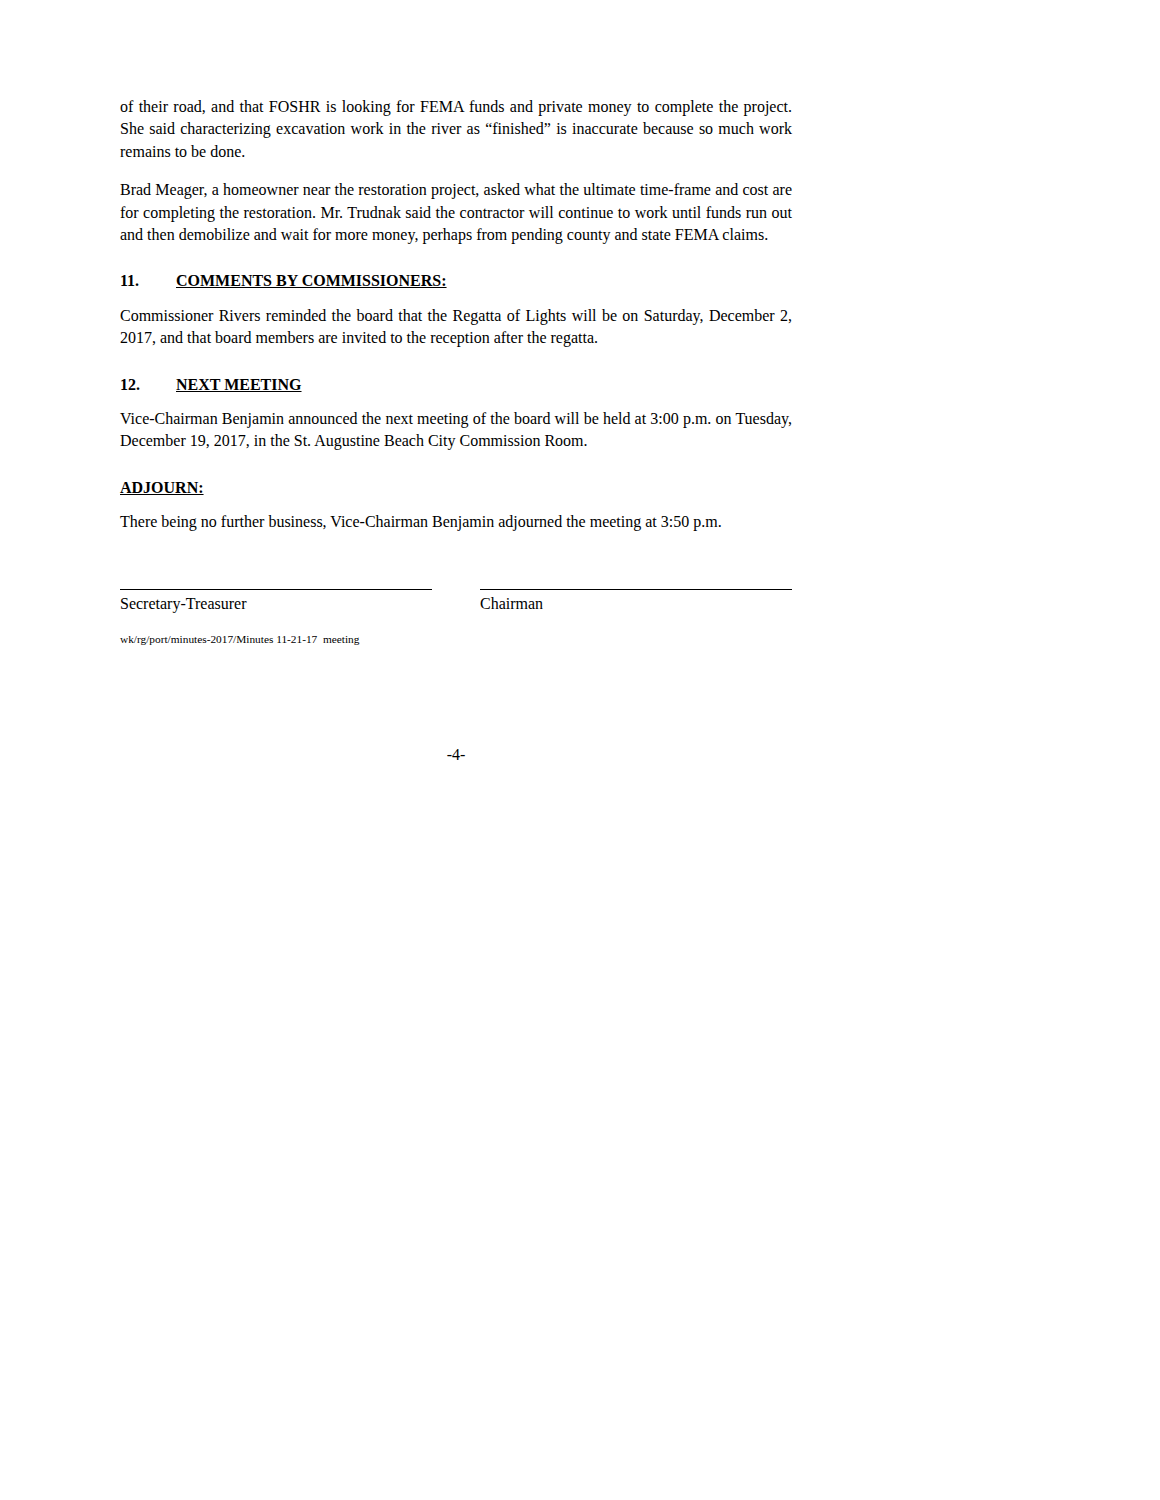of their road, and that FOSHR is looking for FEMA funds and private money to complete the project. She said characterizing excavation work in the river as “finished” is inaccurate because so much work remains to be done.
Brad Meager, a homeowner near the restoration project, asked what the ultimate time-frame and cost are for completing the restoration. Mr. Trudnak said the contractor will continue to work until funds run out and then demobilize and wait for more money, perhaps from pending county and state FEMA claims.
11. COMMENTS BY COMMISSIONERS:
Commissioner Rivers reminded the board that the Regatta of Lights will be on Saturday, December 2, 2017, and that board members are invited to the reception after the regatta.
12. NEXT MEETING
Vice-Chairman Benjamin announced the next meeting of the board will be held at 3:00 p.m. on Tuesday, December 19, 2017, in the St. Augustine Beach City Commission Room.
ADJOURN:
There being no further business, Vice-Chairman Benjamin adjourned the meeting at 3:50 p.m.
Secretary-Treasurer
Chairman
wk/rg/port/minutes-2017/Minutes 11-21-17 meeting
-4-